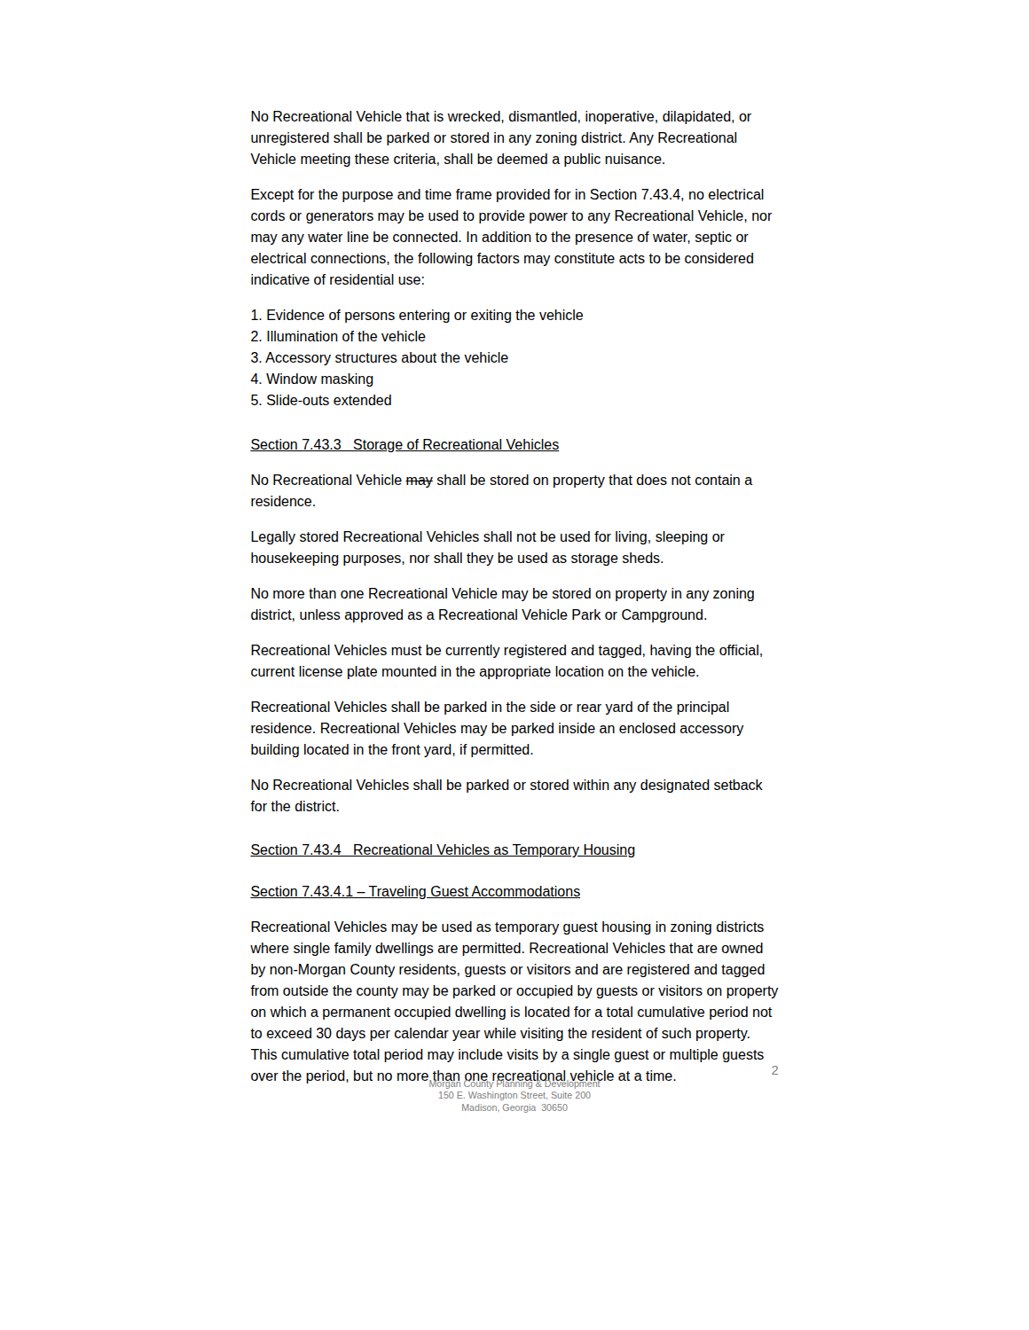No Recreational Vehicle that is wrecked, dismantled, inoperative, dilapidated, or unregistered shall be parked or stored in any zoning district. Any Recreational Vehicle meeting these criteria, shall be deemed a public nuisance.
Except for the purpose and time frame provided for in Section 7.43.4, no electrical cords or generators may be used to provide power to any Recreational Vehicle, nor may any water line be connected. In addition to the presence of water, septic or electrical connections, the following factors may constitute acts to be considered indicative of residential use:
1. Evidence of persons entering or exiting the vehicle
2. Illumination of the vehicle
3. Accessory structures about the vehicle
4. Window masking
5. Slide-outs extended
Section 7.43.3 Storage of Recreational Vehicles
No Recreational Vehicle may shall be stored on property that does not contain a residence.
Legally stored Recreational Vehicles shall not be used for living, sleeping or housekeeping purposes, nor shall they be used as storage sheds.
No more than one Recreational Vehicle may be stored on property in any zoning district, unless approved as a Recreational Vehicle Park or Campground.
Recreational Vehicles must be currently registered and tagged, having the official, current license plate mounted in the appropriate location on the vehicle.
Recreational Vehicles shall be parked in the side or rear yard of the principal residence. Recreational Vehicles may be parked inside an enclosed accessory building located in the front yard, if permitted.
No Recreational Vehicles shall be parked or stored within any designated setback for the district.
Section 7.43.4 Recreational Vehicles as Temporary Housing
Section 7.43.4.1 – Traveling Guest Accommodations
Recreational Vehicles may be used as temporary guest housing in zoning districts where single family dwellings are permitted. Recreational Vehicles that are owned by non-Morgan County residents, guests or visitors and are registered and tagged from outside the county may be parked or occupied by guests or visitors on property on which a permanent occupied dwelling is located for a total cumulative period not to exceed 30 days per calendar year while visiting the resident of such property. This cumulative total period may include visits by a single guest or multiple guests over the period, but no more than one recreational vehicle at a time.
2
Morgan County Planning & Development
150 E. Washington Street, Suite 200
Madison, Georgia 30650